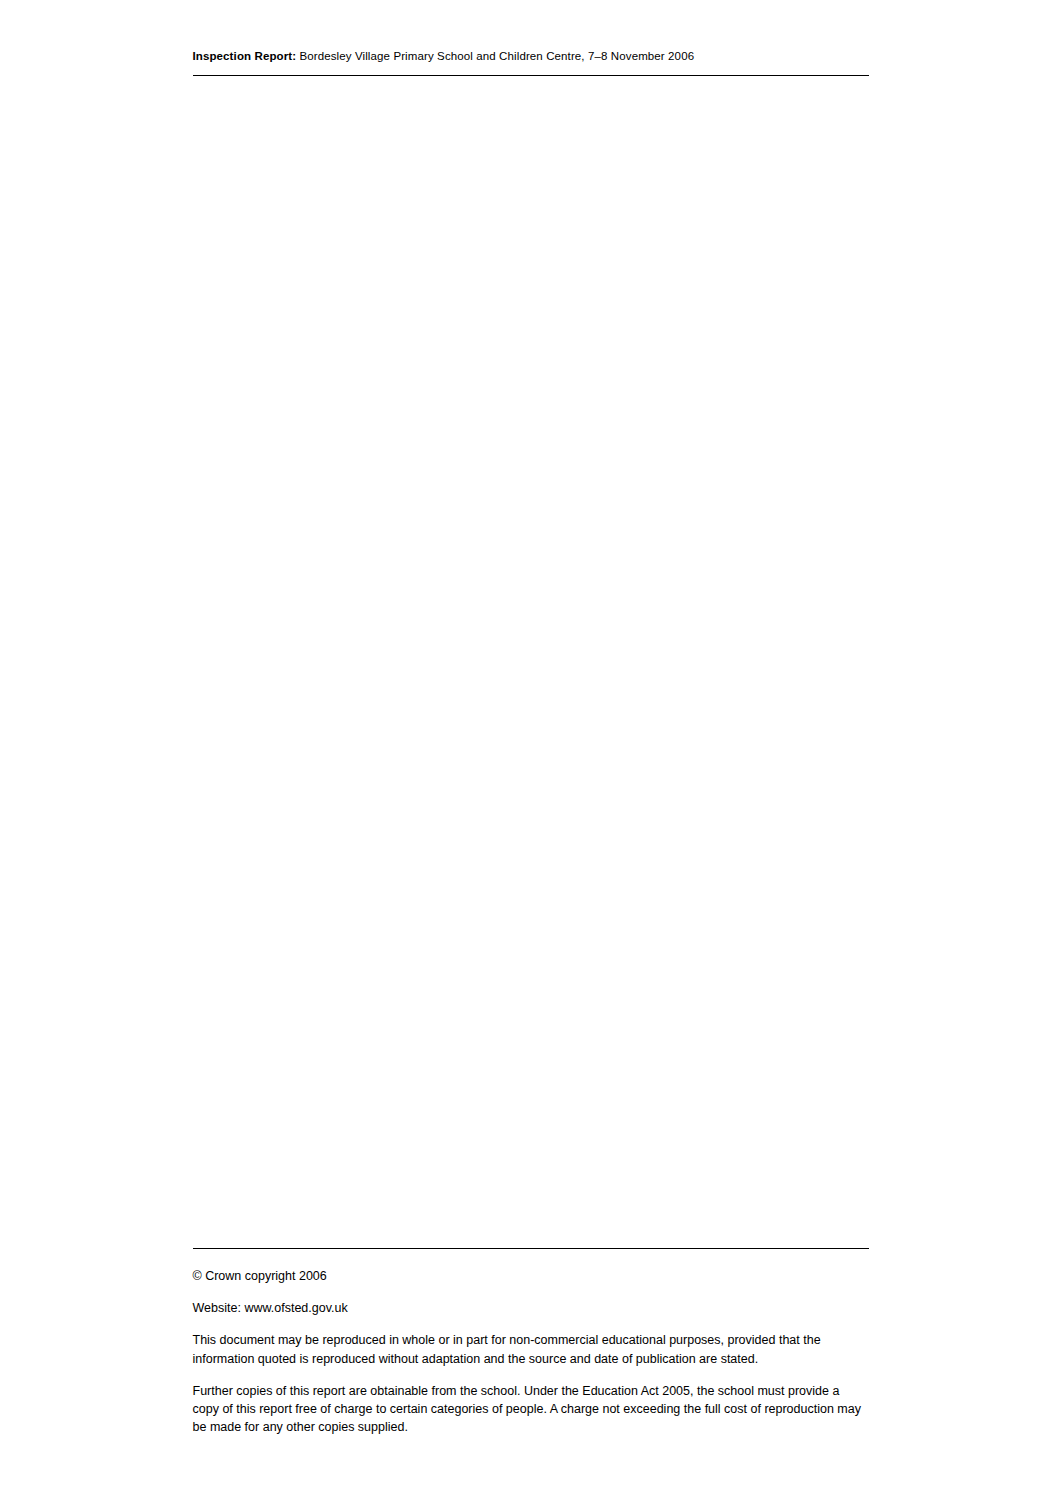Inspection Report: Bordesley Village Primary School and Children Centre, 7–8 November 2006
© Crown copyright 2006
Website: www.ofsted.gov.uk
This document may be reproduced in whole or in part for non-commercial educational purposes, provided that the information quoted is reproduced without adaptation and the source and date of publication are stated.
Further copies of this report are obtainable from the school. Under the Education Act 2005, the school must provide a copy of this report free of charge to certain categories of people. A charge not exceeding the full cost of reproduction may be made for any other copies supplied.